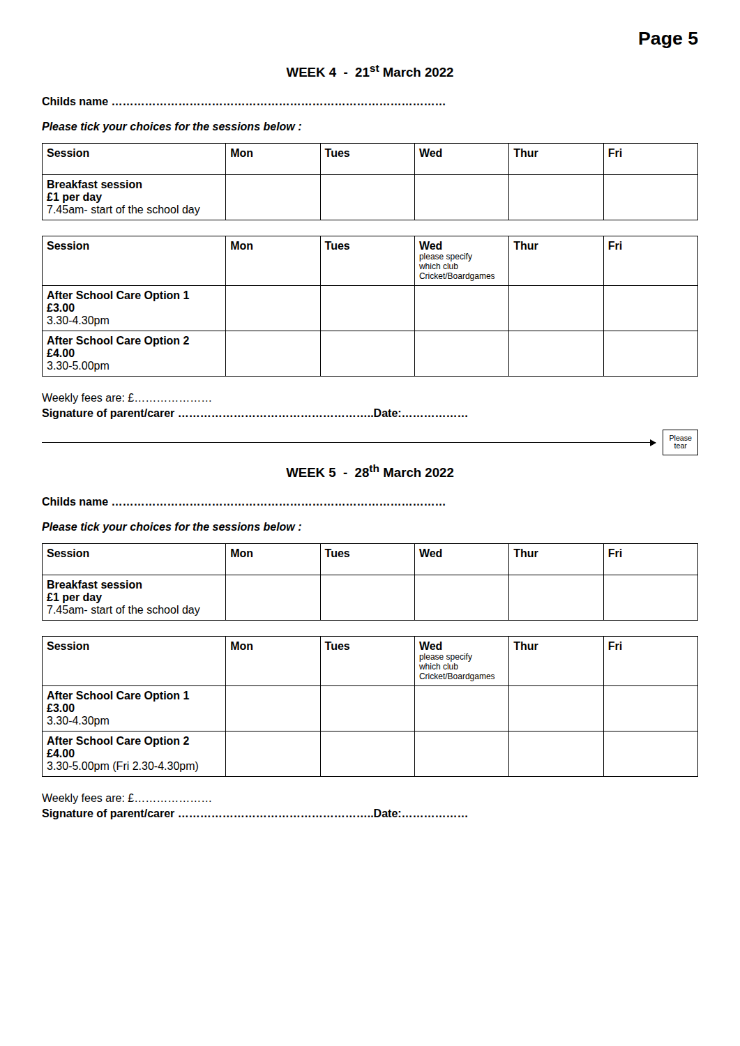Page 5
WEEK 4 - 21st March 2022
Childs name ………………………………………………………………………………
Please tick your choices for the sessions below :
| Session | Mon | Tues | Wed | Thur | Fri |
| --- | --- | --- | --- | --- | --- |
| Breakfast session £1 per day 7.45am- start of the school day | | | | | |
| Session | Mon | Tues | Wed please specify which club Cricket/Boardgames | Thur | Fri |
| --- | --- | --- | --- | --- | --- |
| After School Care Option 1 £3.00 3.30-4.30pm | | | | | |
| After School Care Option 2 £4.00 3.30-5.00pm | | | | | |
Weekly fees are: £…………………
Signature of parent/carer ……………………………………………..Date:………………
Please
tear
WEEK 5 - 28th March 2022
Childs name ………………………………………………………………………………
Please tick your choices for the sessions below :
| Session | Mon | Tues | Wed | Thur | Fri |
| --- | --- | --- | --- | --- | --- |
| Breakfast session £1 per day 7.45am- start of the school day | | | | | |
| Session | Mon | Tues | Wed please specify which club Cricket/Boardgames | Thur | Fri |
| --- | --- | --- | --- | --- | --- |
| After School Care Option 1 £3.00 3.30-4.30pm | | | | | |
| After School Care Option 2 £4.00 3.30-5.00pm (Fri 2.30-4.30pm) | | | | | |
Weekly fees are: £…………………
Signature of parent/carer ……………………………………………..Date:………………